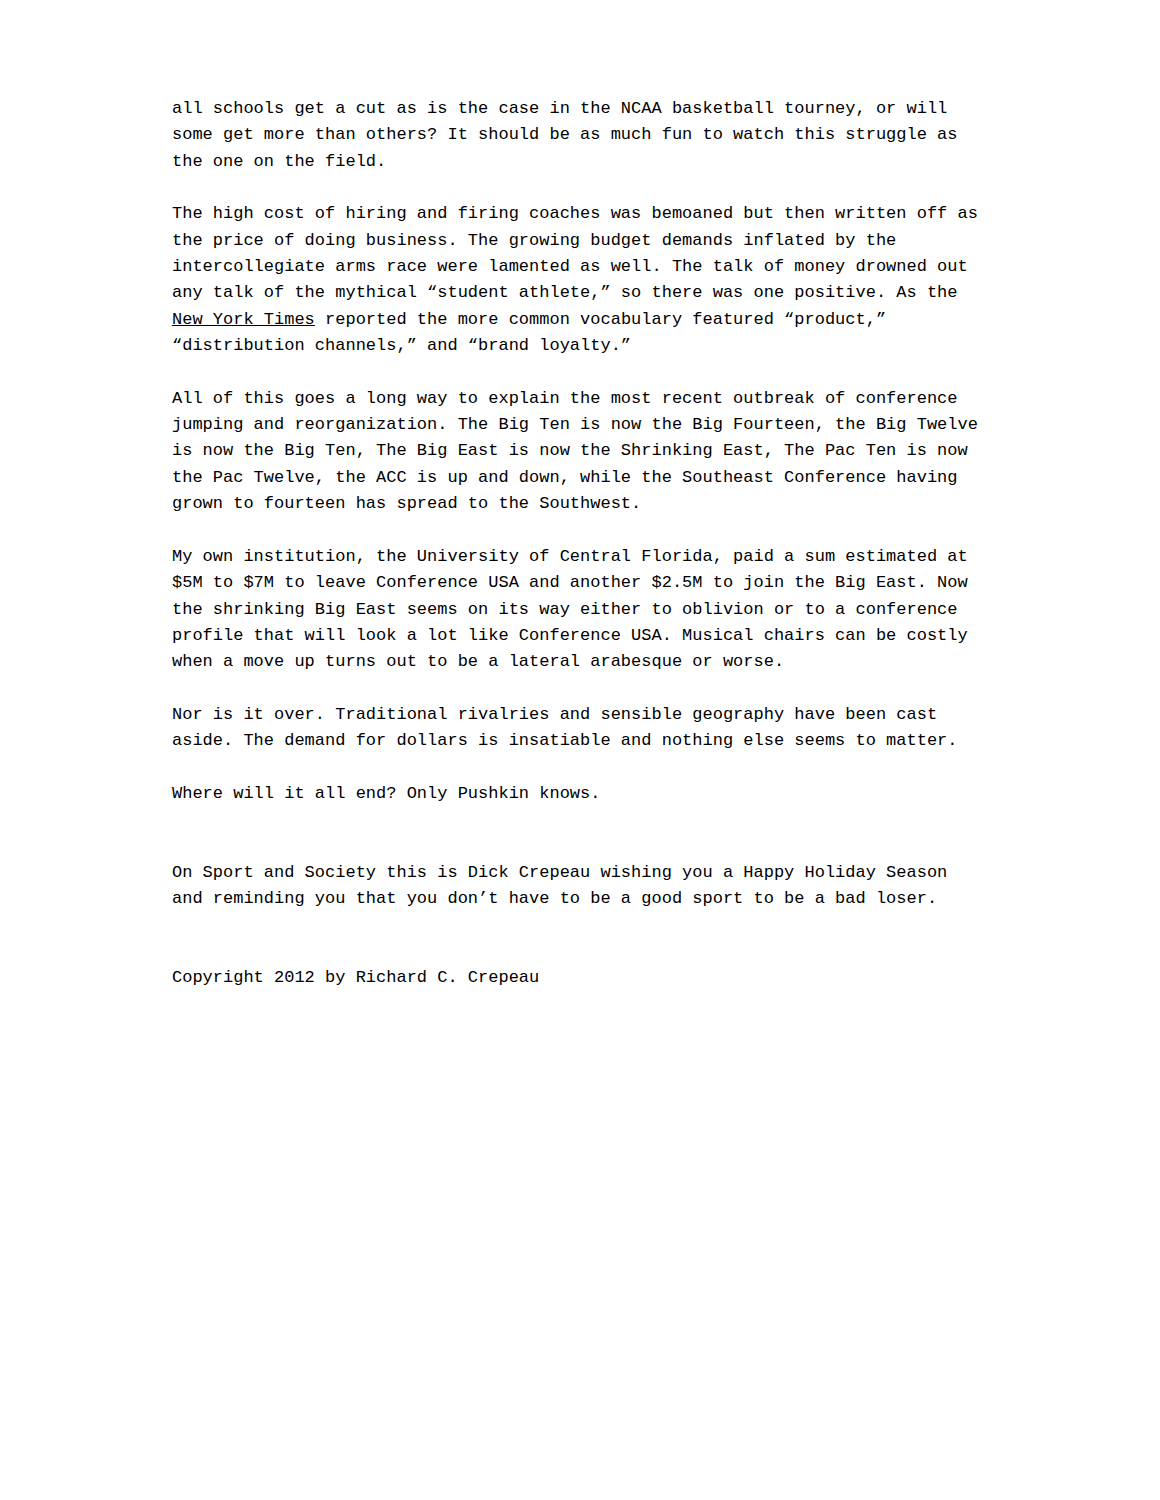all schools get a cut as is the case in the NCAA basketball tourney, or will some get more than others? It should be as much fun to watch this struggle as the one on the field.
The high cost of hiring and firing coaches was bemoaned but then written off as the price of doing business. The growing budget demands inflated by the intercollegiate arms race were lamented as well. The talk of money drowned out any talk of the mythical “student athlete,” so there was one positive. As the New York Times reported the more common vocabulary featured “product,” “distribution channels,” and “brand loyalty.”
All of this goes a long way to explain the most recent outbreak of conference jumping and reorganization. The Big Ten is now the Big Fourteen, the Big Twelve is now the Big Ten, The Big East is now the Shrinking East, The Pac Ten is now the Pac Twelve, the ACC is up and down, while the Southeast Conference having grown to fourteen has spread to the Southwest.
My own institution, the University of Central Florida, paid a sum estimated at $5M to $7M to leave Conference USA and another $2.5M to join the Big East. Now the shrinking Big East seems on its way either to oblivion or to a conference profile that will look a lot like Conference USA. Musical chairs can be costly when a move up turns out to be a lateral arabesque or worse.
Nor is it over. Traditional rivalries and sensible geography have been cast aside. The demand for dollars is insatiable and nothing else seems to matter.
Where will it all end? Only Pushkin knows.
On Sport and Society this is Dick Crepeau wishing you a Happy Holiday Season and reminding you that you don’t have to be a good sport to be a bad loser.
Copyright 2012 by Richard C. Crepeau